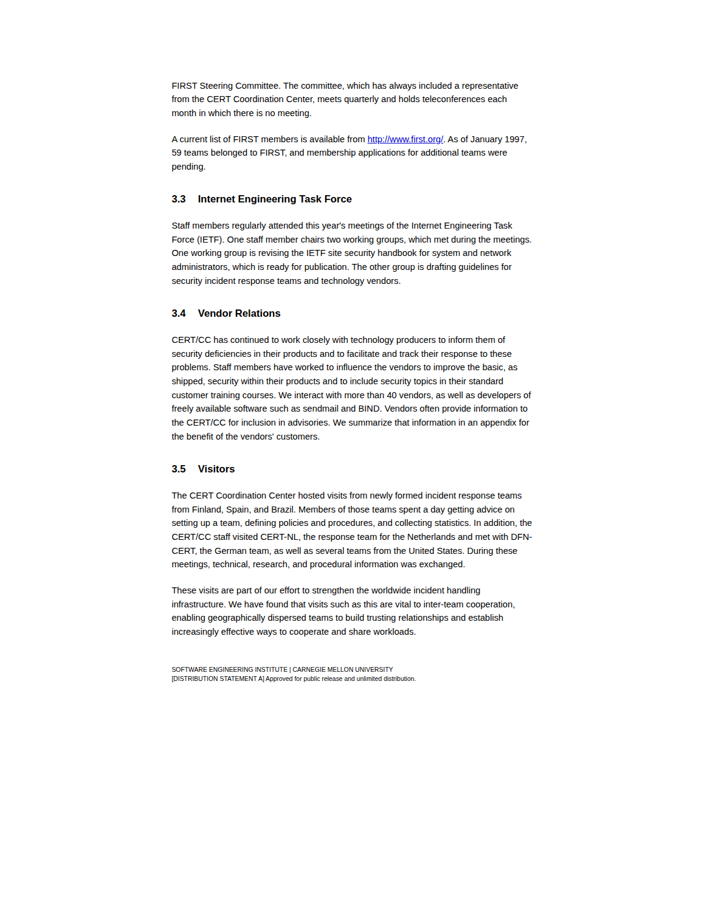FIRST Steering Committee. The committee, which has always included a repre­sentative from the CERT Coordination Center, meets quarterly and holds telecon­ferences each month in which there is no meeting.
A current list of FIRST members is available from http://www.first.org/. As of January 1997, 59 teams belonged to FIRST, and membership applications for ad­ditional teams were pending.
3.3 Internet Engineering Task Force
Staff members regularly attended this year's meetings of the Internet Engineer­ing Task Force (IETF). One staff member chairs two working groups, which met during the meetings. One working group is revising the IETF site security hand­book for system and network administrators, which is ready for publication. The other group is drafting guidelines for security incident response teams and tech­nology vendors.
3.4 Vendor Relations
CERT/CC has continued to work closely with technology producers to inform them of security deficiencies in their products and to facilitate and track their response to these problems. Staff members have worked to influence the vendors to im­prove the basic, as shipped, security within their products and to include security topics in their standard customer training courses. We interact with more than 40 vendors, as well as developers of freely available software such as sendmail and BIND. Vendors often provide information to the CERT/CC for inclusion in adviso­ries. We summarize that information in an appendix for the benefit of the ven­dors' customers.
3.5 Visitors
The CERT Coordination Center hosted visits from newly formed incident response teams from Finland, Spain, and Brazil. Members of those teams spent a day get­ting advice on setting up a team, defining policies and procedures, and collecting statistics. In addition, the CERT/CC staff visited CERT-NL, the response team for the Netherlands and met with DFN-CERT, the German team, as well as several teams from the United States. During these meetings, technical, research, and procedural information was exchanged.
These visits are part of our effort to strengthen the worldwide incident handling infrastructure. We have found that visits such as this are vital to inter-team coop­eration, enabling geographically dispersed teams to build trusting relationships and establish increasingly effective ways to cooperate and share workloads.
SOFTWARE ENGINEERING INSTITUTE | CARNEGIE MELLON UNIVERSITY
[DISTRIBUTION STATEMENT A] Approved for public release and unlimited distribution.